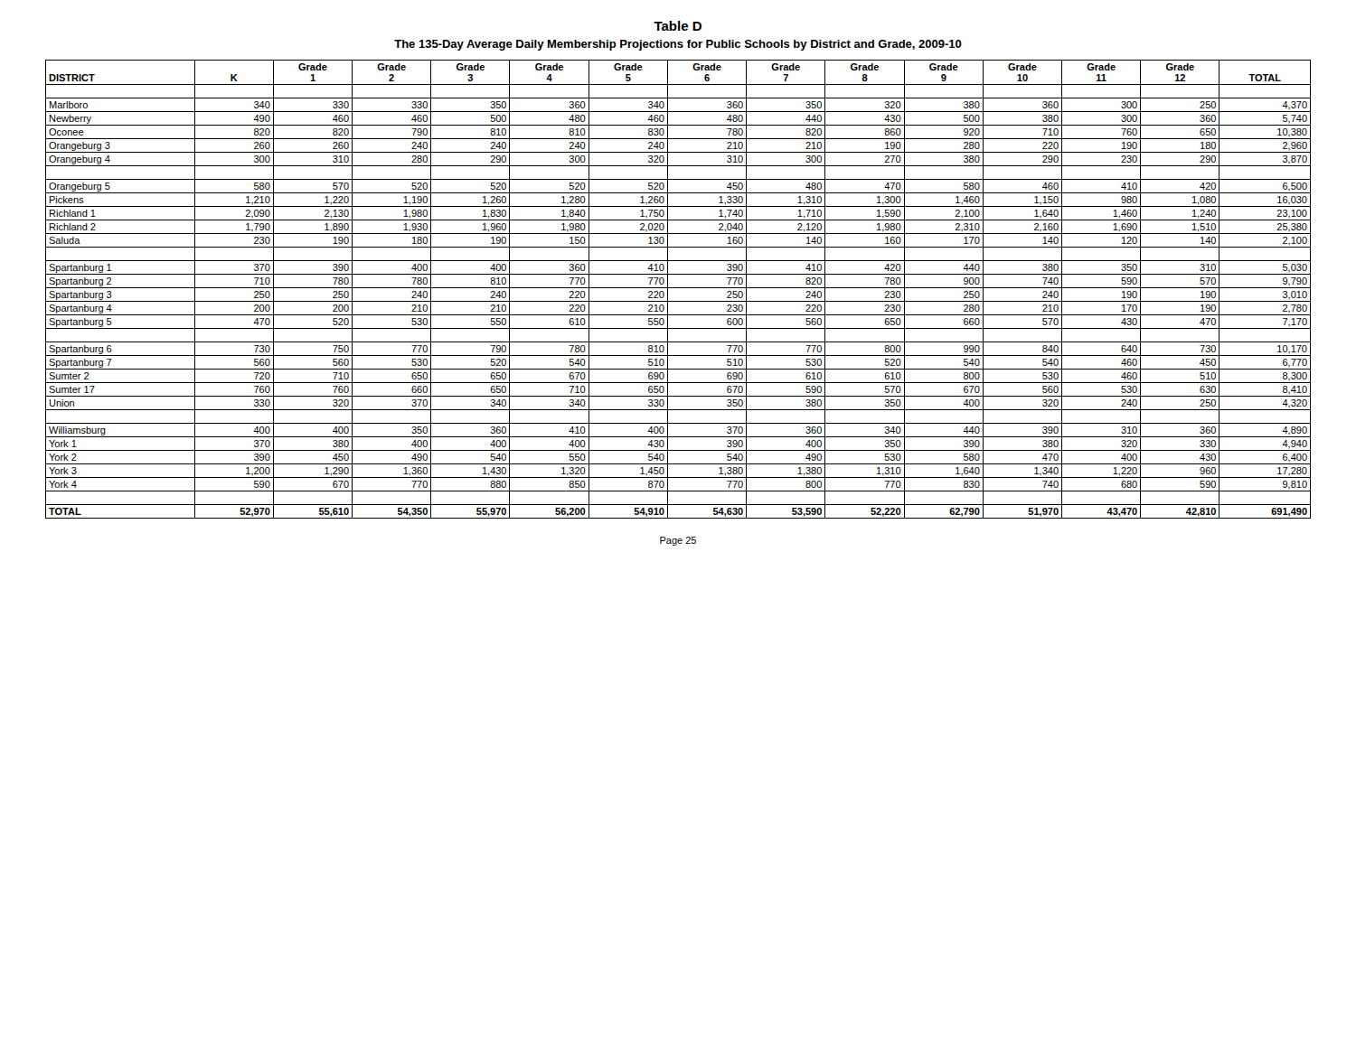Table D
The 135-Day Average Daily Membership Projections for Public Schools by District and Grade, 2009-10
| DISTRICT | K | Grade 1 | Grade 2 | Grade 3 | Grade 4 | Grade 5 | Grade 6 | Grade 7 | Grade 8 | Grade 9 | Grade 10 | Grade 11 | Grade 12 | TOTAL |
| --- | --- | --- | --- | --- | --- | --- | --- | --- | --- | --- | --- | --- | --- | --- |
| Marlboro | 340 | 330 | 330 | 350 | 360 | 340 | 360 | 350 | 320 | 380 | 360 | 300 | 250 | 4,370 |
| Newberry | 490 | 460 | 460 | 500 | 480 | 460 | 480 | 440 | 430 | 500 | 380 | 300 | 360 | 5,740 |
| Oconee | 820 | 820 | 790 | 810 | 810 | 830 | 780 | 820 | 860 | 920 | 710 | 760 | 650 | 10,380 |
| Orangeburg 3 | 260 | 260 | 240 | 240 | 240 | 240 | 210 | 210 | 190 | 280 | 220 | 190 | 180 | 2,960 |
| Orangeburg 4 | 300 | 310 | 280 | 290 | 300 | 320 | 310 | 300 | 270 | 380 | 290 | 230 | 290 | 3,870 |
| Orangeburg 5 | 580 | 570 | 520 | 520 | 520 | 520 | 450 | 480 | 470 | 580 | 460 | 410 | 420 | 6,500 |
| Pickens | 1,210 | 1,220 | 1,190 | 1,260 | 1,280 | 1,260 | 1,330 | 1,310 | 1,300 | 1,460 | 1,150 | 980 | 1,080 | 16,030 |
| Richland 1 | 2,090 | 2,130 | 1,980 | 1,830 | 1,840 | 1,750 | 1,740 | 1,710 | 1,590 | 2,100 | 1,640 | 1,460 | 1,240 | 23,100 |
| Richland 2 | 1,790 | 1,890 | 1,930 | 1,960 | 1,980 | 2,020 | 2,040 | 2,120 | 1,980 | 2,310 | 2,160 | 1,690 | 1,510 | 25,380 |
| Saluda | 230 | 190 | 180 | 190 | 150 | 130 | 160 | 140 | 160 | 170 | 140 | 120 | 140 | 2,100 |
| Spartanburg 1 | 370 | 390 | 400 | 400 | 360 | 410 | 390 | 410 | 420 | 440 | 380 | 350 | 310 | 5,030 |
| Spartanburg 2 | 710 | 780 | 780 | 810 | 770 | 770 | 770 | 820 | 780 | 900 | 740 | 590 | 570 | 9,790 |
| Spartanburg 3 | 250 | 250 | 240 | 240 | 220 | 220 | 250 | 240 | 230 | 250 | 240 | 190 | 190 | 3,010 |
| Spartanburg 4 | 200 | 200 | 210 | 210 | 220 | 210 | 230 | 220 | 230 | 280 | 210 | 170 | 190 | 2,780 |
| Spartanburg 5 | 470 | 520 | 530 | 550 | 610 | 550 | 600 | 560 | 650 | 660 | 570 | 430 | 470 | 7,170 |
| Spartanburg 6 | 730 | 750 | 770 | 790 | 780 | 810 | 770 | 770 | 800 | 990 | 840 | 640 | 730 | 10,170 |
| Spartanburg 7 | 560 | 560 | 530 | 520 | 540 | 510 | 510 | 530 | 520 | 540 | 540 | 460 | 450 | 6,770 |
| Sumter 2 | 720 | 710 | 650 | 650 | 670 | 690 | 690 | 610 | 610 | 800 | 530 | 460 | 510 | 8,300 |
| Sumter 17 | 760 | 760 | 660 | 650 | 710 | 650 | 670 | 590 | 570 | 670 | 560 | 530 | 630 | 8,410 |
| Union | 330 | 320 | 370 | 340 | 340 | 330 | 350 | 380 | 350 | 400 | 320 | 240 | 250 | 4,320 |
| Williamsburg | 400 | 400 | 350 | 360 | 410 | 400 | 370 | 360 | 340 | 440 | 390 | 310 | 360 | 4,890 |
| York 1 | 370 | 380 | 400 | 400 | 400 | 430 | 390 | 400 | 350 | 390 | 380 | 320 | 330 | 4,940 |
| York 2 | 390 | 450 | 490 | 540 | 550 | 540 | 540 | 490 | 530 | 580 | 470 | 400 | 430 | 6,400 |
| York 3 | 1,200 | 1,290 | 1,360 | 1,430 | 1,320 | 1,450 | 1,380 | 1,380 | 1,310 | 1,640 | 1,340 | 1,220 | 960 | 17,280 |
| York 4 | 590 | 670 | 770 | 880 | 850 | 870 | 770 | 800 | 770 | 830 | 740 | 680 | 590 | 9,810 |
| TOTAL | 52,970 | 55,610 | 54,350 | 55,970 | 56,200 | 54,910 | 54,630 | 53,590 | 52,220 | 62,790 | 51,970 | 43,470 | 42,810 | 691,490 |
Page 25